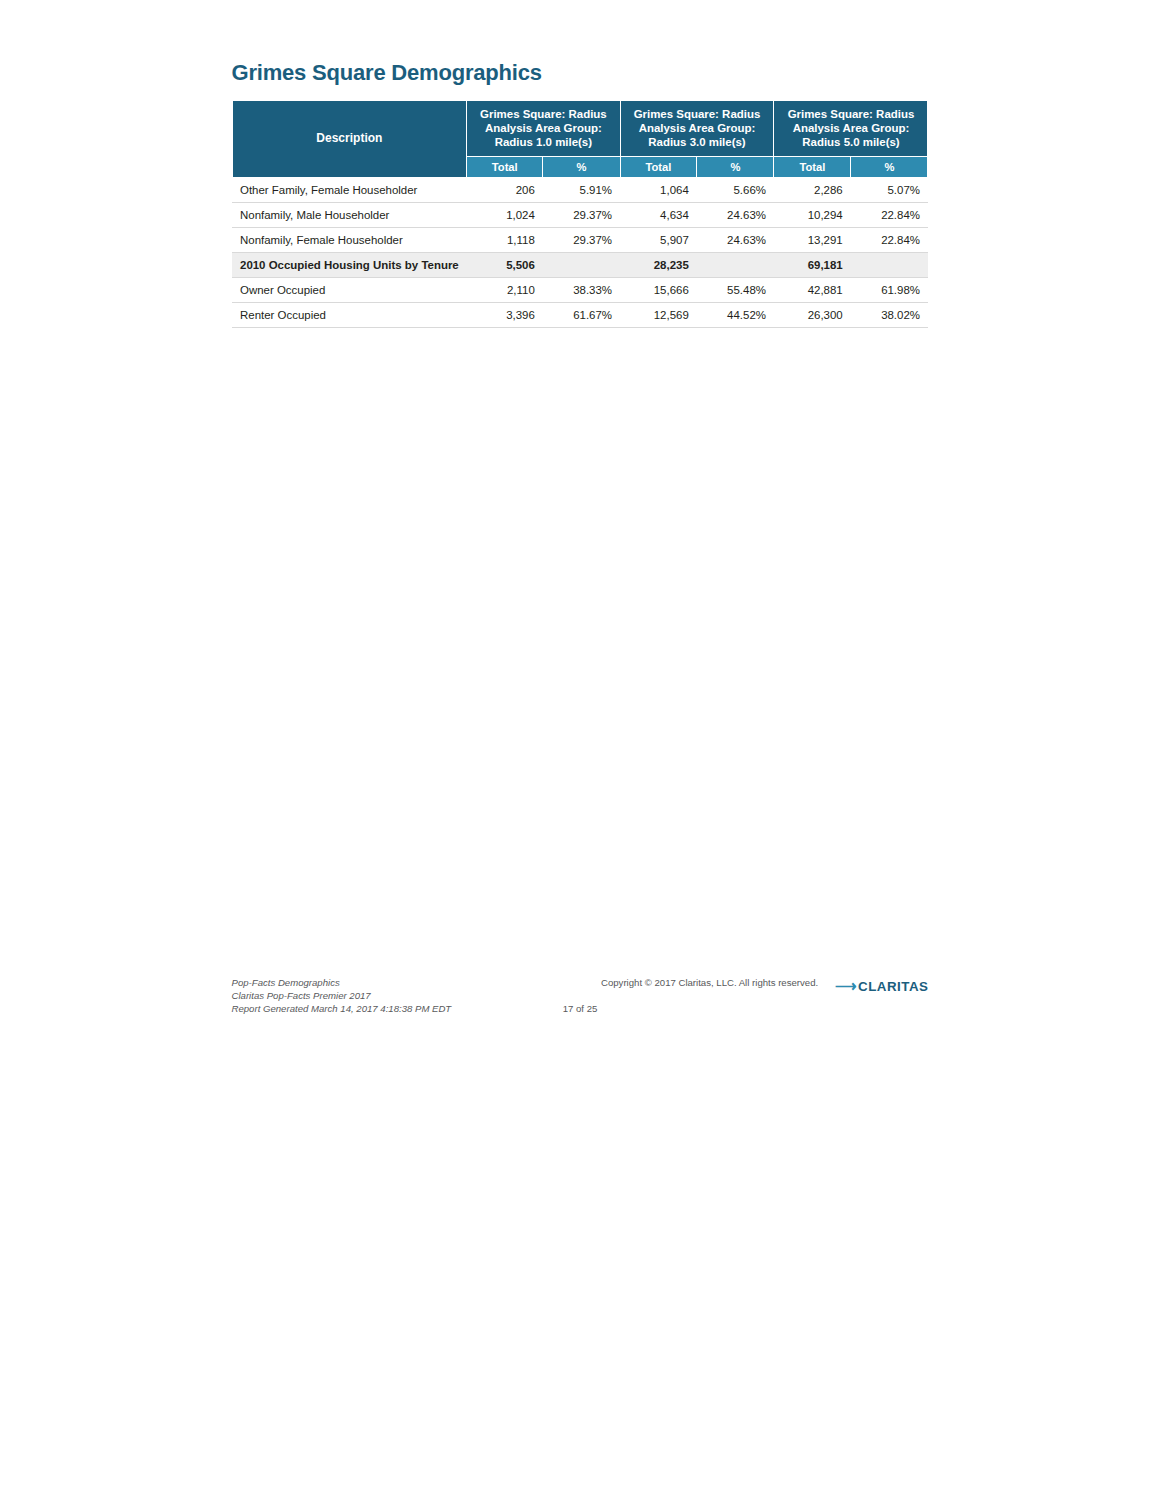Grimes Square Demographics
| Description | Grimes Square: Radius Analysis Area Group: Radius 1.0 mile(s) | Grimes Square: Radius Analysis Area Group: Radius 3.0 mile(s) | Grimes Square: Radius Analysis Area Group: Radius 5.0 mile(s) |
| --- | --- | --- | --- |
| Total | % | Total | % | Total | % |
| Other Family, Female Householder | 206 | 5.91% | 1,064 | 5.66% | 2,286 | 5.07% |
| Nonfamily, Male Householder | 1,024 | 29.37% | 4,634 | 24.63% | 10,294 | 22.84% |
| Nonfamily, Female Householder | 1,118 | 29.37% | 5,907 | 24.63% | 13,291 | 22.84% |
| 2010 Occupied Housing Units by Tenure | 5,506 | | 28,235 | | 69,181 | |
| Owner Occupied | 2,110 | 38.33% | 15,666 | 55.48% | 42,881 | 61.98% |
| Renter Occupied | 3,396 | 61.67% | 12,569 | 44.52% | 26,300 | 38.02% |
Pop-Facts Demographics
Claritas Pop-Facts Premier 2017
Report Generated March 14, 2017 4:18:38 PM EDT
17 of 25
Copyright © 2017 Claritas, LLC. All rights reserved.
⟶CLARITAS